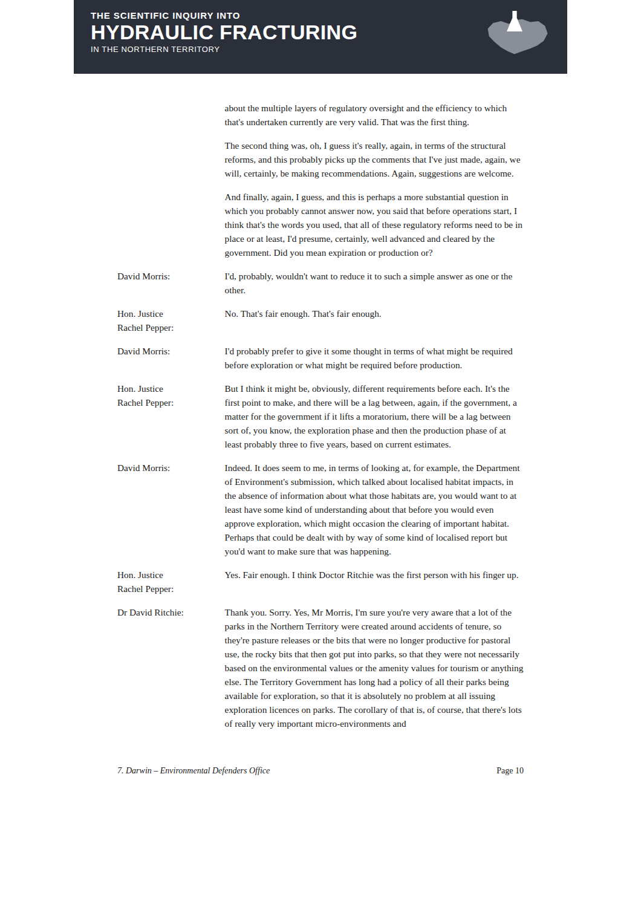The Scientific Inquiry into
Hydraulic Fracturing
in the Northern Territory
about the multiple layers of regulatory oversight and the efficiency to which that's undertaken currently are very valid. That was the first thing.
The second thing was, oh, I guess it's really, again, in terms of the structural reforms, and this probably picks up the comments that I've just made, again, we will, certainly, be making recommendations. Again, suggestions are welcome.
And finally, again, I guess, and this is perhaps a more substantial question in which you probably cannot answer now, you said that before operations start, I think that's the words you used, that all of these regulatory reforms need to be in place or at least, I'd presume, certainly, well advanced and cleared by the government. Did you mean expiration or production or?
David Morris:
I'd, probably, wouldn't want to reduce it to such a simple answer as one or the other.
Hon. Justice Rachel Pepper:
No. That's fair enough. That's fair enough.
David Morris:
I'd probably prefer to give it some thought in terms of what might be required before exploration or what might be required before production.
Hon. Justice Rachel Pepper:
But I think it might be, obviously, different requirements before each. It's the first point to make, and there will be a lag between, again, if the government, a matter for the government if it lifts a moratorium, there will be a lag between sort of, you know, the exploration phase and then the production phase of at least probably three to five years, based on current estimates.
David Morris:
Indeed. It does seem to me, in terms of looking at, for example, the Department of Environment's submission, which talked about localised habitat impacts, in the absence of information about what those habitats are, you would want to at least have some kind of understanding about that before you would even approve exploration, which might occasion the clearing of important habitat. Perhaps that could be dealt with by way of some kind of localised report but you'd want to make sure that was happening.
Hon. Justice Rachel Pepper:
Yes. Fair enough. I think Doctor Ritchie was the first person with his finger up.
Dr David Ritchie:
Thank you. Sorry. Yes, Mr Morris, I'm sure you're very aware that a lot of the parks in the Northern Territory were created around accidents of tenure, so they're pasture releases or the bits that were no longer productive for pastoral use, the rocky bits that then got put into parks, so that they were not necessarily based on the environmental values or the amenity values for tourism or anything else. The Territory Government has long had a policy of all their parks being available for exploration, so that it is absolutely no problem at all issuing exploration licences on parks. The corollary of that is, of course, that there's lots of really very important micro-environments and
7. Darwin – Environmental Defenders Office
Page 10